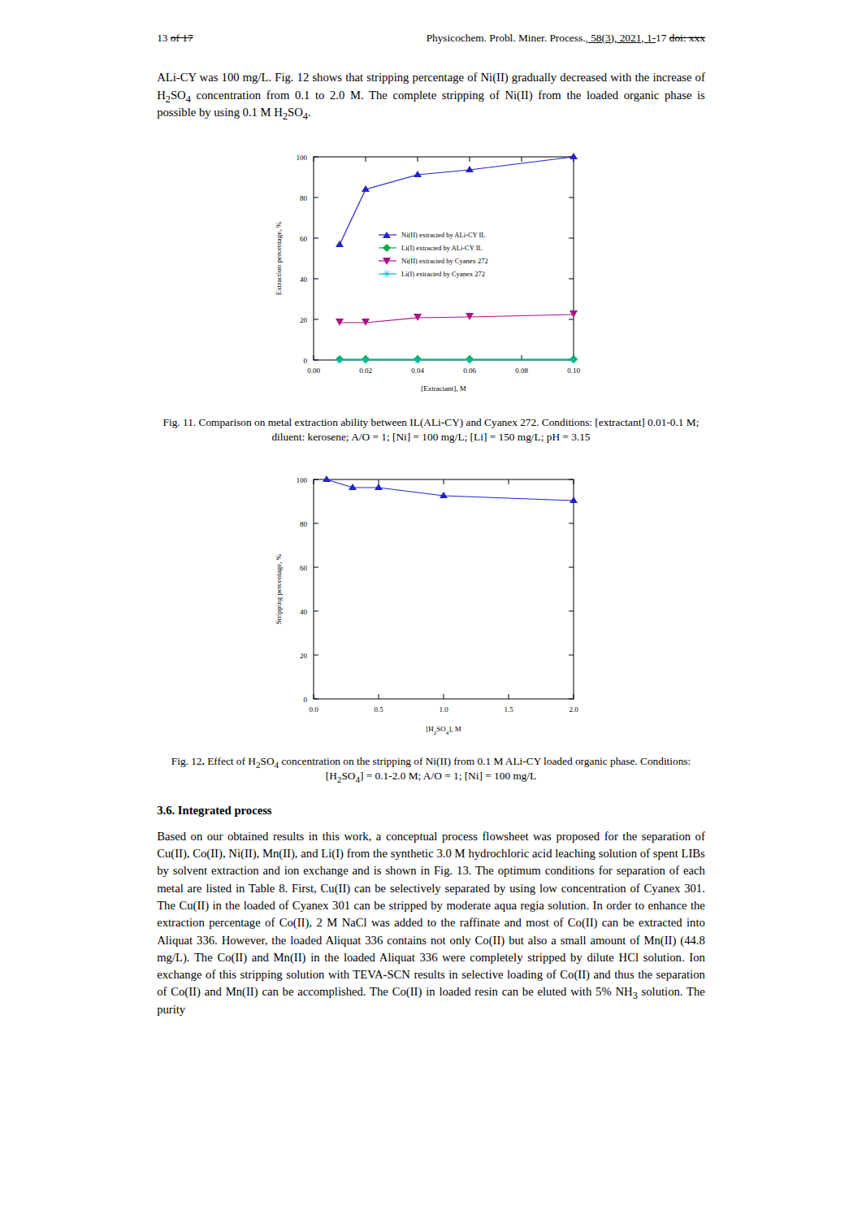13 of 17 Physicochem. Probl. Miner. Process., 58(3), 2021, 1-17 doi: xxx
ALi-CY was 100 mg/L. Fig. 12 shows that stripping percentage of Ni(II) gradually decreased with the increase of H2SO4 concentration from 0.1 to 2.0 M. The complete stripping of Ni(II) from the loaded organic phase is possible by using 0.1 M H2SO4.
0 20 40 60 80 100 0.00 0.02 0.04 0.06 0.08 0.10 [Extractant], M Extraction percentage, % Ni(II) extracted by ALi-CY IL Li(I) extracted by ALi-CY IL Ni(II) extracted by Cyanex 272 Li(I) extracted by Cyanex 272
Fig. 11. Comparison on metal extraction ability between IL(ALi-CY) and Cyanex 272. Conditions: [extractant] 0.01-0.1 M; diluent: kerosene; A/O = 1; [Ni] = 100 mg/L; [Li] = 150 mg/L; pH = 3.15
0 20 40 60 80 100 0.0 0.5 1.0 1.5 2.0 [H2SO4], M Stripping percentage, %
Fig. 12. Effect of H2SO4 concentration on the stripping of Ni(II) from 0.1 M ALi-CY loaded organic phase. Conditions: [H2SO4] = 0.1-2.0 M; A/O = 1; [Ni] = 100 mg/L
3.6. Integrated process
Based on our obtained results in this work, a conceptual process flowsheet was proposed for the separation of Cu(II), Co(II), Ni(II), Mn(II), and Li(I) from the synthetic 3.0 M hydrochloric acid leaching solution of spent LIBs by solvent extraction and ion exchange and is shown in Fig. 13. The optimum conditions for separation of each metal are listed in Table 8. First, Cu(II) can be selectively separated by using low concentration of Cyanex 301. The Cu(II) in the loaded of Cyanex 301 can be stripped by moderate aqua regia solution. In order to enhance the extraction percentage of Co(II), 2 M NaCl was added to the raffinate and most of Co(II) can be extracted into Aliquat 336. However, the loaded Aliquat 336 contains not only Co(II) but also a small amount of Mn(II) (44.8 mg/L). The Co(II) and Mn(II) in the loaded Aliquat 336 were completely stripped by dilute HCl solution. Ion exchange of this stripping solution with TEVA-SCN results in selective loading of Co(II) and thus the separation of Co(II) and Mn(II) can be accomplished. The Co(II) in loaded resin can be eluted with 5% NH3 solution. The purity